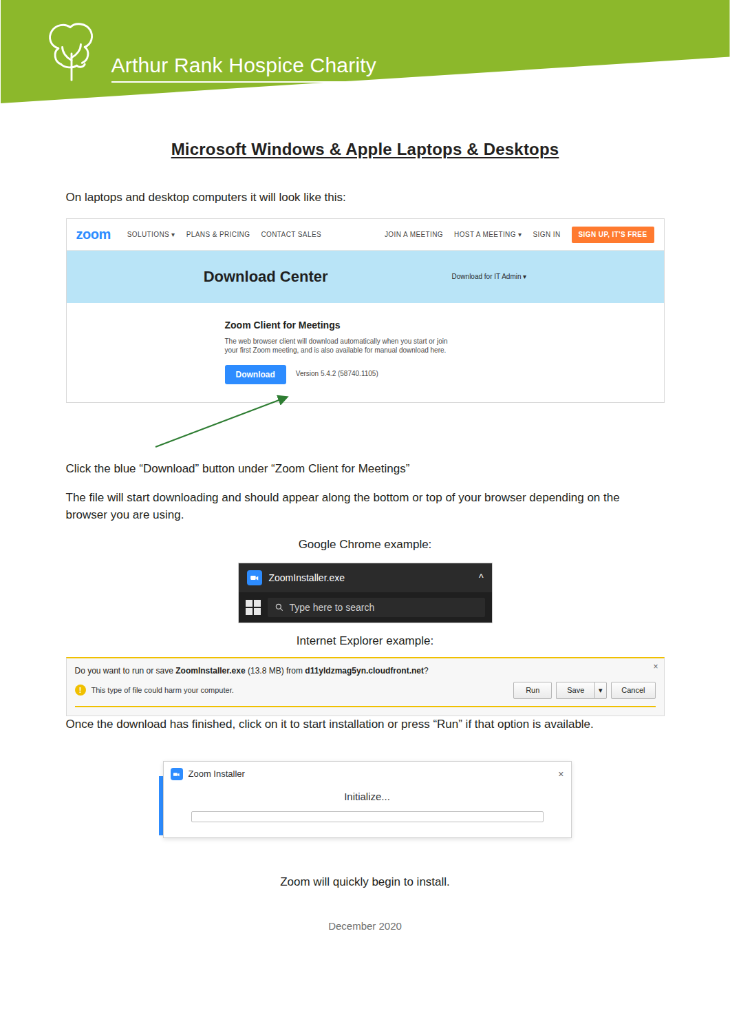Arthur Rank Hospice Charity
Microsoft Windows & Apple Laptops & Desktops
On laptops and desktop computers it will look like this:
zoom Solutions ▾ Plans & Pricing Contact Sales Join a Meeting Host a Meeting ▾ Sign In Sign up, it's free
Download Center
Download for IT Admin ▾
Zoom Client for Meetings
The web browser client will download automatically when you start or join your first Zoom meeting, and is also available for manual download here.
Download Version 5.4.2 (58740.1105)
Click the blue “Download” button under “Zoom Client for Meetings”
The file will start downloading and should appear along the bottom or top of your browser depending on the browser you are using.
Google Chrome example:
ZoomInstaller.exe ^
Type here to search
Internet Explorer example:
×
Do you want to run or save ZoomInstaller.exe (13.8 MB) from d11yldzmag5yn.cloudfront.net?
!This type of file could harm your computer. Run Save ▾ Cancel
Once the download has finished, click on it to start installation or press “Run” if that option is available.
Zoom Installer ×
Initialize...
Zoom will quickly begin to install.
December 2020